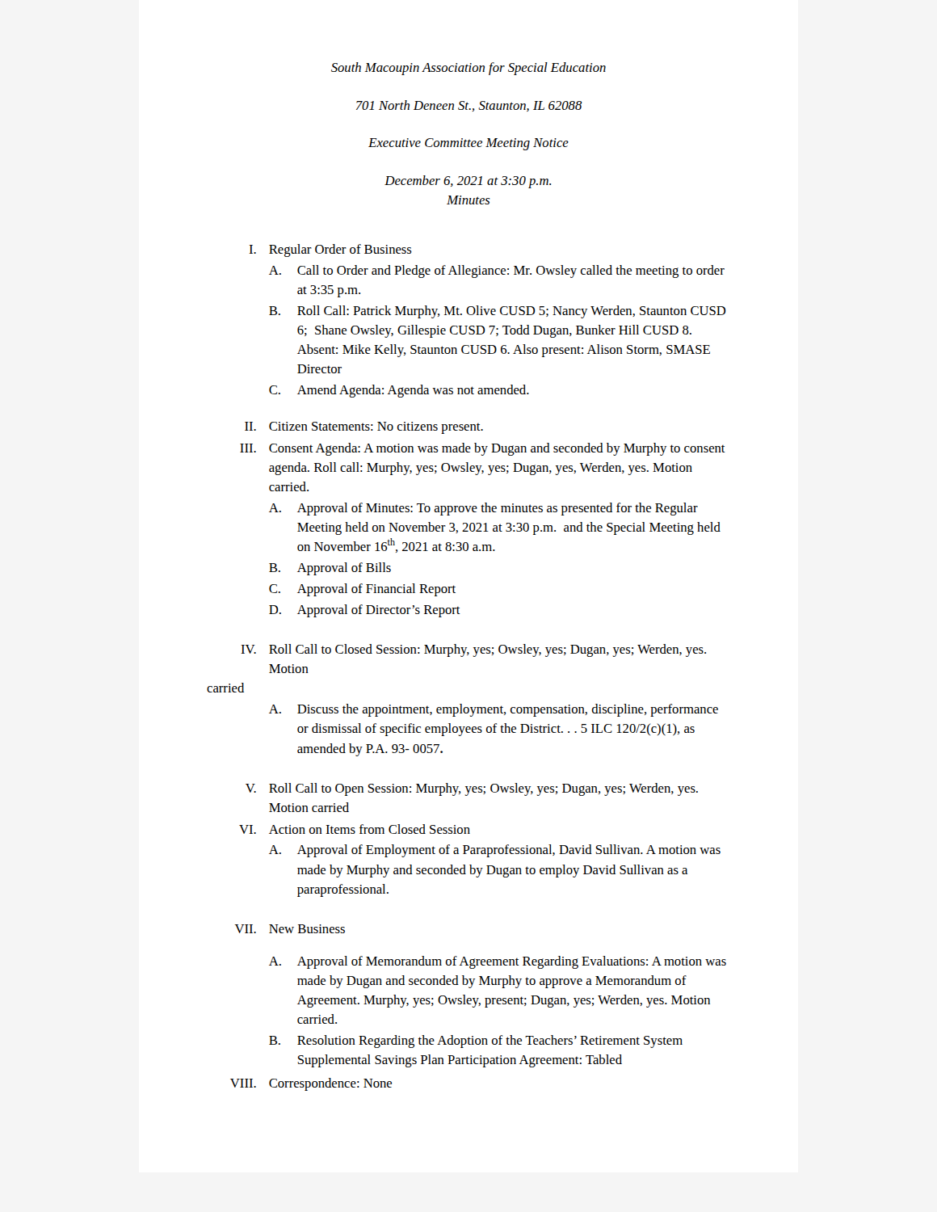South Macoupin Association for Special Education
701 North Deneen St., Staunton, IL 62088
Executive Committee Meeting Notice
December 6, 2021 at 3:30 p.m.
Minutes
I.
Regular Order of Business
A.
Call to Order and Pledge of Allegiance: Mr. Owsley called the meeting to order at 3:35 p.m.
B.
Roll Call: Patrick Murphy, Mt. Olive CUSD 5; Nancy Werden, Staunton CUSD 6; Shane Owsley, Gillespie CUSD 7; Todd Dugan, Bunker Hill CUSD 8. Absent: Mike Kelly, Staunton CUSD 6. Also present: Alison Storm, SMASE Director
C.
Amend Agenda: Agenda was not amended.
II.
Citizen Statements: No citizens present.
III.
Consent Agenda: A motion was made by Dugan and seconded by Murphy to consent agenda. Roll call: Murphy, yes; Owsley, yes; Dugan, yes, Werden, yes. Motion carried.
A.
Approval of Minutes: To approve the minutes as presented for the Regular Meeting held on November 3, 2021 at 3:30 p.m. and the Special Meeting held on November 16th, 2021 at 8:30 a.m.
B.
Approval of Bills
C.
Approval of Financial Report
D.
Approval of Director’s Report
IV.
Roll Call to Closed Session: Murphy, yes; Owsley, yes; Dugan, yes; Werden, yes. Motion carried
A.
Discuss the appointment, employment, compensation, discipline, performance or dismissal of specific employees of the District. . . 5 ILC 120/2(c)(1), as amended by P.A. 93- 0057.
V.
Roll Call to Open Session: Murphy, yes; Owsley, yes; Dugan, yes; Werden, yes. Motion carried
VI.
Action on Items from Closed Session
A.
Approval of Employment of a Paraprofessional, David Sullivan. A motion was made by Murphy and seconded by Dugan to employ David Sullivan as a paraprofessional.
VII.
New Business
A.
Approval of Memorandum of Agreement Regarding Evaluations: A motion was made by Dugan and seconded by Murphy to approve a Memorandum of Agreement. Murphy, yes; Owsley, present; Dugan, yes; Werden, yes. Motion carried.
B.
Resolution Regarding the Adoption of the Teachers’ Retirement System Supplemental Savings Plan Participation Agreement: Tabled
VIII.
Correspondence: None